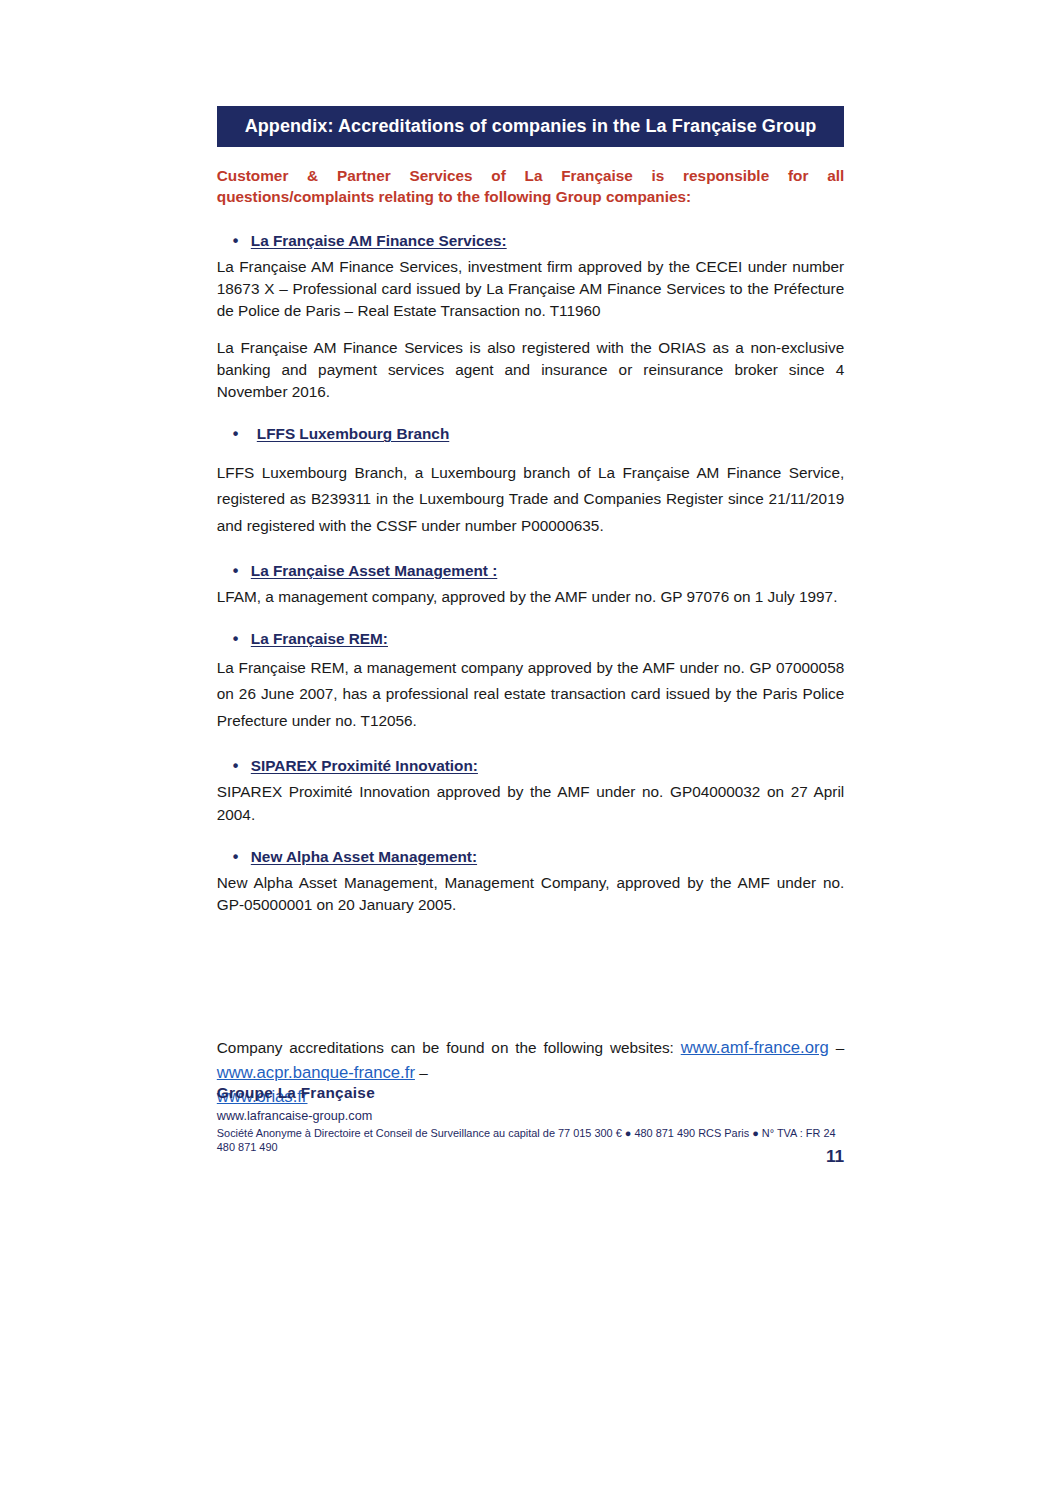Appendix: Accreditations of companies in the La Française Group
Customer & Partner Services of La Française is responsible for all questions/complaints relating to the following Group companies:
La Française AM Finance Services:
La Française AM Finance Services, investment firm approved by the CECEI under number 18673 X – Professional card issued by La Française AM Finance Services to the Préfecture de Police de Paris – Real Estate Transaction no. T11960
La Française AM Finance Services is also registered with the ORIAS as a non-exclusive banking and payment services agent and insurance or reinsurance broker since 4 November 2016.
LFFS Luxembourg Branch
LFFS Luxembourg Branch, a Luxembourg branch of La Française AM Finance Service, registered as B239311 in the Luxembourg Trade and Companies Register since 21/11/2019 and registered with the CSSF under number P00000635.
La Française Asset Management :
LFAM, a management company, approved by the AMF under no. GP 97076 on 1 July 1997.
La Française REM:
La Française REM, a management company approved by the AMF under no. GP 07000058 on 26 June 2007, has a professional real estate transaction card issued by the Paris Police Prefecture under no. T12056.
SIPAREX Proximité Innovation:
SIPAREX Proximité Innovation approved by the AMF under no. GP04000032 on 27 April 2004.
New Alpha Asset Management:
New Alpha Asset Management, Management Company, approved by the AMF under no. GP-05000001 on 20 January 2005.
Company accreditations can be found on the following websites: www.amf-france.org – www.acpr.banque-france.fr –
www.orias.fr
Groupe La Française
www.lafrancaise-group.com
Société Anonyme à Directoire et Conseil de Surveillance au capital de 77 015 300 € ● 480 871 490 RCS Paris ● N° TVA : FR 24 480 871 490
11